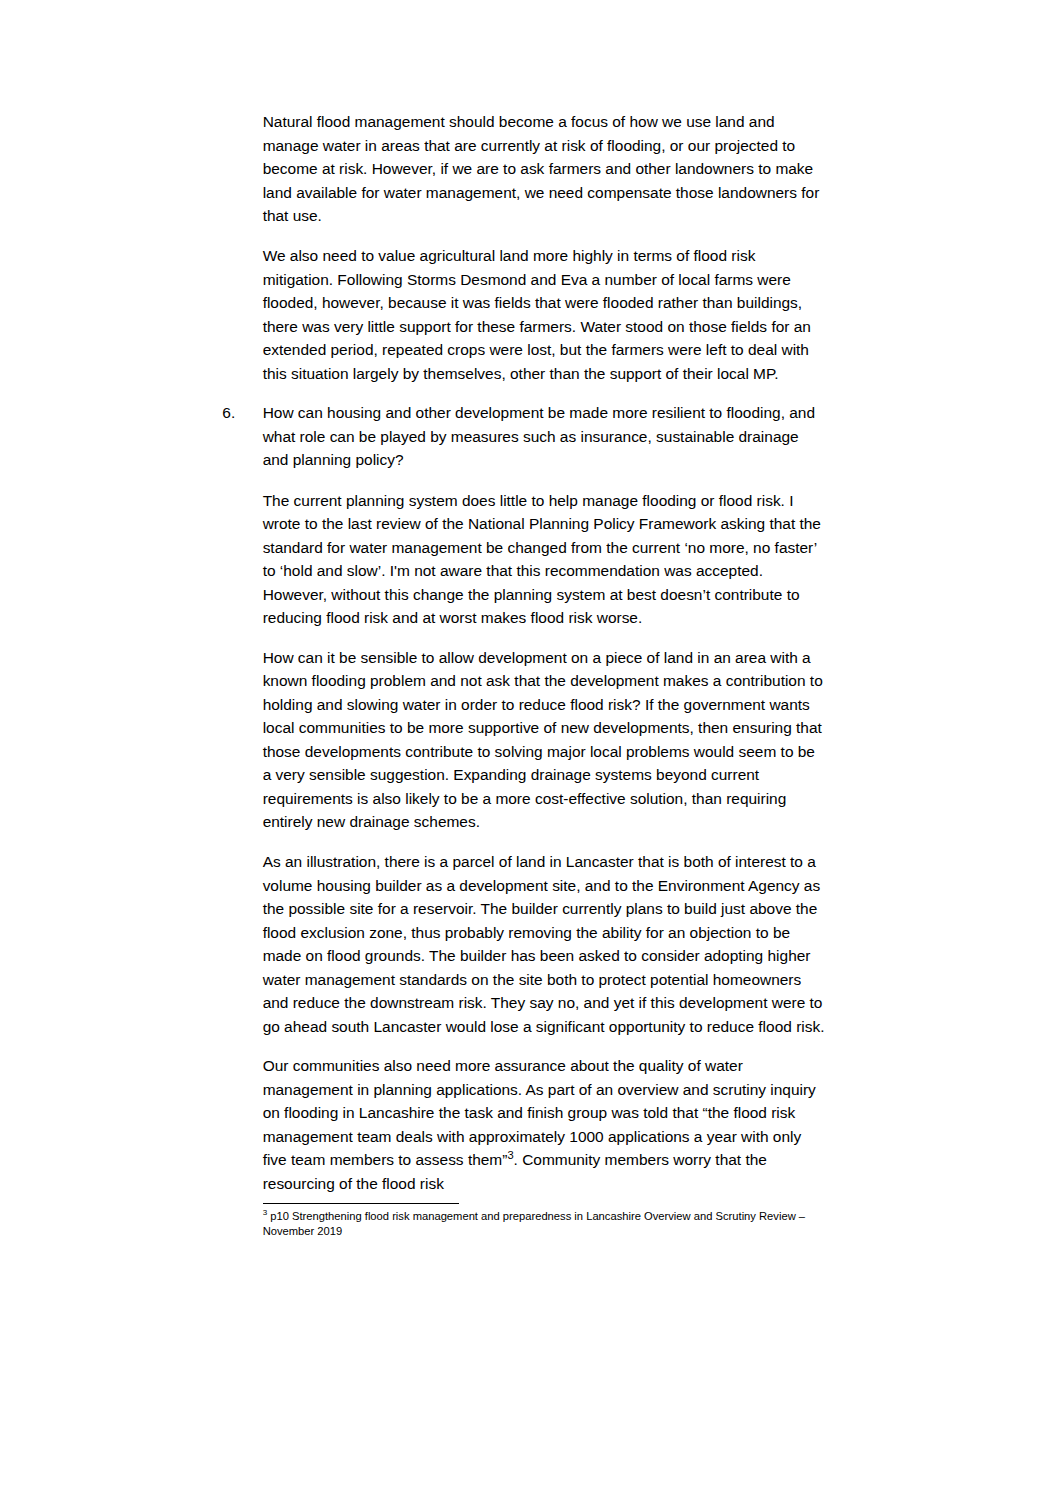Natural flood management should become a focus of how we use land and manage water in areas that are currently at risk of flooding, or our projected to become at risk. However, if we are to ask farmers and other landowners to make land available for water management, we need compensate those landowners for that use.
We also need to value agricultural land more highly in terms of flood risk mitigation. Following Storms Desmond and Eva a number of local farms were flooded, however, because it was fields that were flooded rather than buildings, there was very little support for these farmers. Water stood on those fields for an extended period, repeated crops were lost, but the farmers were left to deal with this situation largely by themselves, other than the support of their local MP.
6.
How can housing and other development be made more resilient to flooding, and what role can be played by measures such as insurance, sustainable drainage and planning policy?
The current planning system does little to help manage flooding or flood risk. I wrote to the last review of the National Planning Policy Framework asking that the standard for water management be changed from the current ‘no more, no faster’ to ‘hold and slow’. I'm not aware that this recommendation was accepted. However, without this change the planning system at best doesn’t contribute to reducing flood risk and at worst makes flood risk worse.
How can it be sensible to allow development on a piece of land in an area with a known flooding problem and not ask that the development makes a contribution to holding and slowing water in order to reduce flood risk? If the government wants local communities to be more supportive of new developments, then ensuring that those developments contribute to solving major local problems would seem to be a very sensible suggestion. Expanding drainage systems beyond current requirements is also likely to be a more cost-effective solution, than requiring entirely new drainage schemes.
As an illustration, there is a parcel of land in Lancaster that is both of interest to a volume housing builder as a development site, and to the Environment Agency as the possible site for a reservoir. The builder currently plans to build just above the flood exclusion zone, thus probably removing the ability for an objection to be made on flood grounds. The builder has been asked to consider adopting higher water management standards on the site both to protect potential homeowners and reduce the downstream risk. They say no, and yet if this development were to go ahead south Lancaster would lose a significant opportunity to reduce flood risk.
Our communities also need more assurance about the quality of water management in planning applications. As part of an overview and scrutiny inquiry on flooding in Lancashire the task and finish group was told that “the flood risk management team deals with approximately 1000 applications a year with only five team members to assess them”3. Community members worry that the resourcing of the flood risk
3 p10 Strengthening flood risk management and preparedness in Lancashire Overview and Scrutiny Review – November 2019